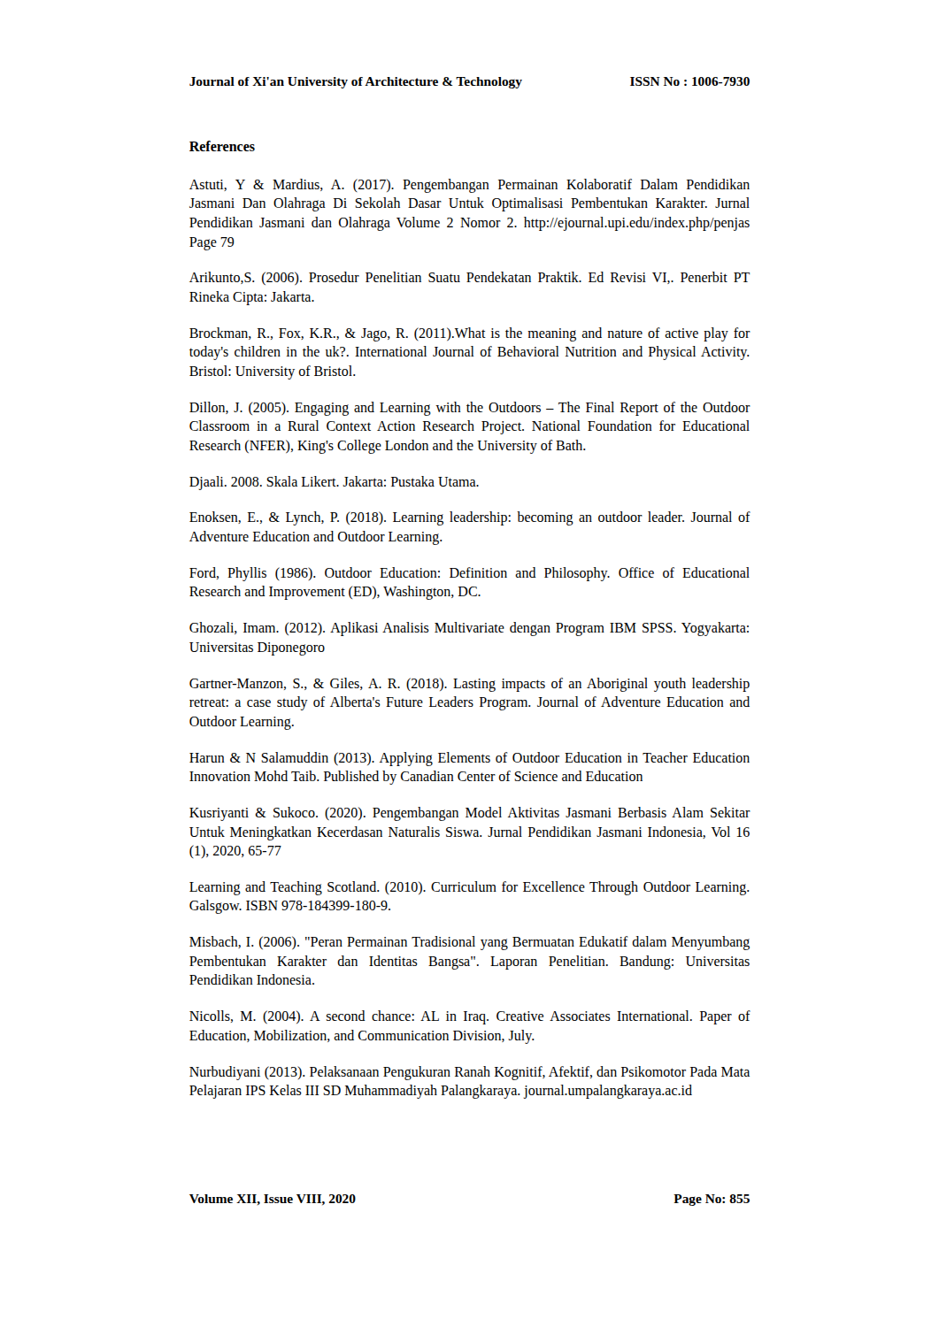Journal of Xi'an University of Architecture & Technology ISSN No : 1006-7930
References
Astuti, Y & Mardius, A. (2017). Pengembangan Permainan Kolaboratif Dalam Pendidikan Jasmani Dan Olahraga Di Sekolah Dasar Untuk Optimalisasi Pembentukan Karakter. Jurnal Pendidikan Jasmani dan Olahraga Volume 2 Nomor 2. http://ejournal.upi.edu/index.php/penjas Page 79
Arikunto,S. (2006). Prosedur Penelitian Suatu Pendekatan Praktik. Ed Revisi VI,. Penerbit PT Rineka Cipta: Jakarta.
Brockman, R., Fox, K.R., & Jago, R. (2011).What is the meaning and nature of active play for today's children in the uk?. International Journal of Behavioral Nutrition and Physical Activity. Bristol: University of Bristol.
Dillon, J. (2005). Engaging and Learning with the Outdoors – The Final Report of the Outdoor Classroom in a Rural Context Action Research Project. National Foundation for Educational Research (NFER), King's College London and the University of Bath.
Djaali. 2008. Skala Likert. Jakarta: Pustaka Utama.
Enoksen, E., & Lynch, P. (2018). Learning leadership: becoming an outdoor leader. Journal of Adventure Education and Outdoor Learning.
Ford, Phyllis (1986). Outdoor Education: Definition and Philosophy. Office of Educational Research and Improvement (ED), Washington, DC.
Ghozali, Imam. (2012). Aplikasi Analisis Multivariate dengan Program IBM SPSS. Yogyakarta: Universitas Diponegoro
Gartner-Manzon, S., & Giles, A. R. (2018). Lasting impacts of an Aboriginal youth leadership retreat: a case study of Alberta's Future Leaders Program. Journal of Adventure Education and Outdoor Learning.
Harun & N Salamuddin (2013). Applying Elements of Outdoor Education in Teacher Education Innovation Mohd Taib. Published by Canadian Center of Science and Education
Kusriyanti & Sukoco. (2020). Pengembangan Model Aktivitas Jasmani Berbasis Alam Sekitar Untuk Meningkatkan Kecerdasan Naturalis Siswa. Jurnal Pendidikan Jasmani Indonesia, Vol 16 (1), 2020, 65-77
Learning and Teaching Scotland. (2010). Curriculum for Excellence Through Outdoor Learning. Galsgow. ISBN 978-184399-180-9.
Misbach, I. (2006). "Peran Permainan Tradisional yang Bermuatan Edukatif dalam Menyumbang Pembentukan Karakter dan Identitas Bangsa". Laporan Penelitian. Bandung: Universitas Pendidikan Indonesia.
Nicolls, M. (2004). A second chance: AL in Iraq. Creative Associates International. Paper of Education, Mobilization, and Communication Division, July.
Nurbudiyani (2013). Pelaksanaan Pengukuran Ranah Kognitif, Afektif, dan Psikomotor Pada Mata Pelajaran IPS Kelas III SD Muhammadiyah Palangkaraya. journal.umpalangkaraya.ac.id
Volume XII, Issue VIII, 2020 Page No: 855